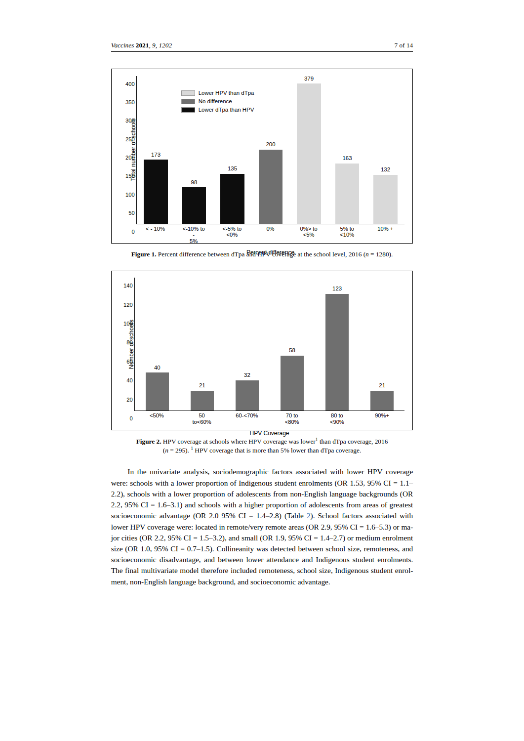Vaccines 2021, 9, 1202
7 of 14
Total number of schools
400 350 300 250 200 150 100 50 0
Lower HPV than dTpa
No difference
Lower dTpa than HPV
173
98
135
200
379
163
132
< - 10% <-10% to -
5% <-5% to <0% 0% 0%> to <5% 5% to <10% 10% +
Percent difference
Figure 1. Percent difference between dTpa and HPV coverage at the school level, 2016 (n = 1280).
Number of schools
140 120 100 80 60 40 20 0
40
21
32
58
123
21
<50% 50 to<60% 60-<70% 70 to <80% 80 to <90% 90%+
HPV Coverage
Figure 2. HPV coverage at schools where HPV coverage was lower1 than dTpa coverage, 2016
(n = 295). 1 HPV coverage that is more than 5% lower than dTpa coverage.
In the univariate analysis, sociodemographic factors associated with lower HPV coverage were: schools with a lower proportion of Indigenous student enrolments (OR 1.53, 95% CI = 1.1–2.2), schools with a lower proportion of adolescents from non-English language backgrounds (OR 2.2, 95% CI = 1.6–3.1) and schools with a higher proportion of adolescents from areas of greatest socioeconomic advantage (OR 2.0 95% CI = 1.4–2.8) (Table 2). School factors associated with lower HPV coverage were: located in remote/very remote areas (OR 2.9, 95% CI = 1.6–5.3) or major cities (OR 2.2, 95% CI = 1.5–3.2), and small (OR 1.9, 95% CI = 1.4–2.7) or medium enrolment size (OR 1.0, 95% CI = 0.7–1.5). Collineanity was detected between school size, remoteness, and socioeconomic disadvantage, and between lower attendance and Indigenous student enrolments. The final multivariate model therefore included remoteness, school size, Indigenous student enrolment, non-English language background, and socioeconomic advantage.